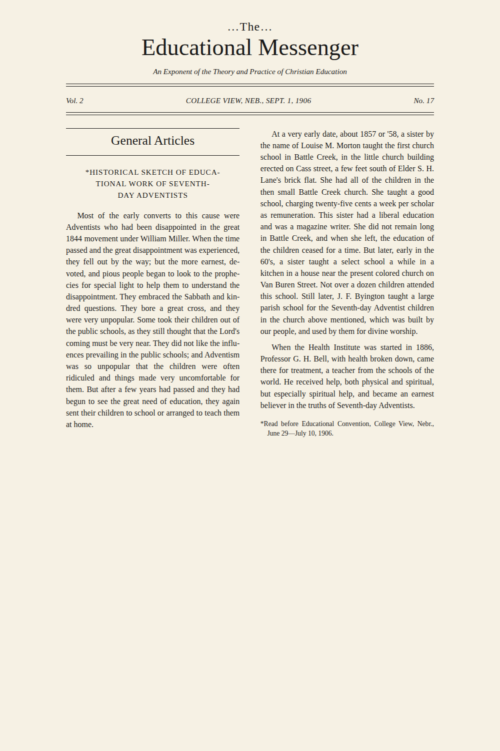…The…
Educational Messenger
An Exponent of the Theory and Practice of Christian Education
Vol. 2 COLLEGE VIEW, NEB., SEPT. 1, 1906 No. 17
General Articles
*HISTORICAL SKETCH OF EDUCA-
TIONAL WORK OF SEVENTH-
DAY ADVENTISTS
Most of the early converts to this cause were Adventists who had been disappointed in the great 1844 movement under William Miller. When the time passed and the great disappointment was experienced, they fell out by the way; but the more earnest, devoted, and pious people began to look to the prophecies for special light to help them to understand the disappointment. They embraced the Sabbath and kindred questions. They bore a great cross, and they were very unpopular. Some took their children out of the public schools, as they still thought that the Lord's coming must be very near. They did not like the influences prevailing in the public schools; and Adventism was so unpopular that the children were often ridiculed and things made very uncomfortable for them. But after a few years had passed and they had begun to see the great need of education, they again sent their children to school or arranged to teach them at home.
At a very early date, about 1857 or '58, a sister by the name of Louise M. Morton taught the first church school in Battle Creek, in the little church building erected on Cass street, a few feet south of Elder S. H. Lane's brick flat. She had all of the children in the then small Battle Creek church. She taught a good school, charging twenty-five cents a week per scholar as remuneration. This sister had a liberal education and was a magazine writer. She did not remain long in Battle Creek, and when she left, the education of the children ceased for a time. But later, early in the 60's, a sister taught a select school a while in a kitchen in a house near the present colored church on Van Buren Street. Not over a dozen children attended this school. Still later, J. F. Byington taught a large parish school for the Seventh-day Adventist children in the church above mentioned, which was built by our people, and used by them for divine worship.
When the Health Institute was started in 1886, Professor G. H. Bell, with health broken down, came there for treatment, a teacher from the schools of the world. He received help, both physical and spiritual, but especially spiritual help, and became an earnest believer in the truths of Seventh-day Adventists.
*Read before Educational Convention, College View, Nebr., June 29—July 10, 1906.